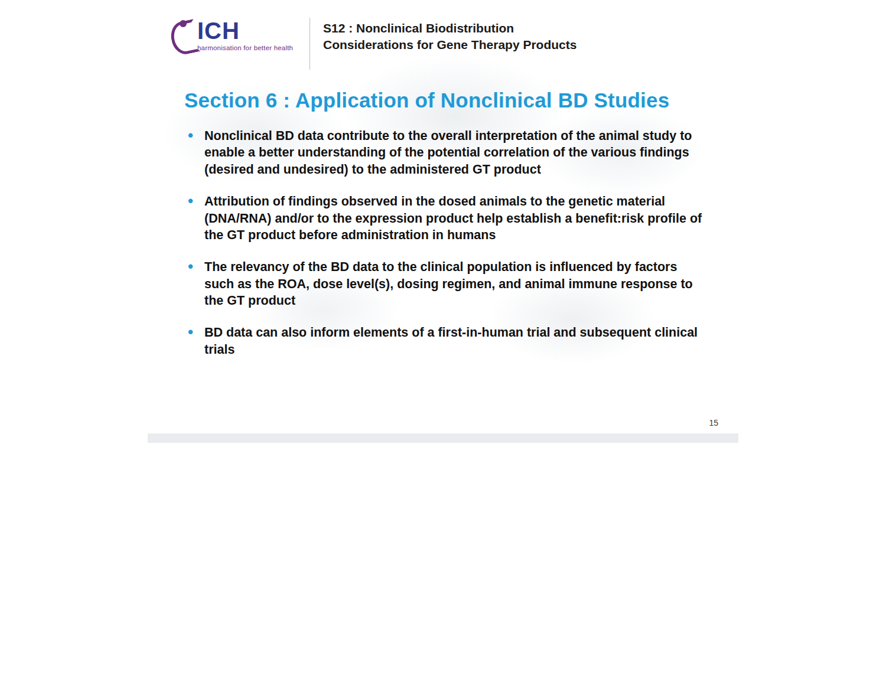ICH
harmonisation for better health
S12 : Nonclinical Biodistribution
Considerations for Gene Therapy Products
Section 6 : Application of Nonclinical BD Studies
Nonclinical BD data contribute to the overall interpretation of the animal study to enable a better understanding of the potential correlation of the various findings (desired and undesired) to the administered GT product
Attribution of findings observed in the dosed animals to the genetic material (DNA/RNA) and/or to the expression product help establish a benefit:risk profile of the GT product before administration in humans
The relevancy of the BD data to the clinical population is influenced by factors such as the ROA, dose level(s), dosing regimen, and animal immune response to the GT product
BD data can also inform elements of a first-in-human trial and subsequent clinical trials
15